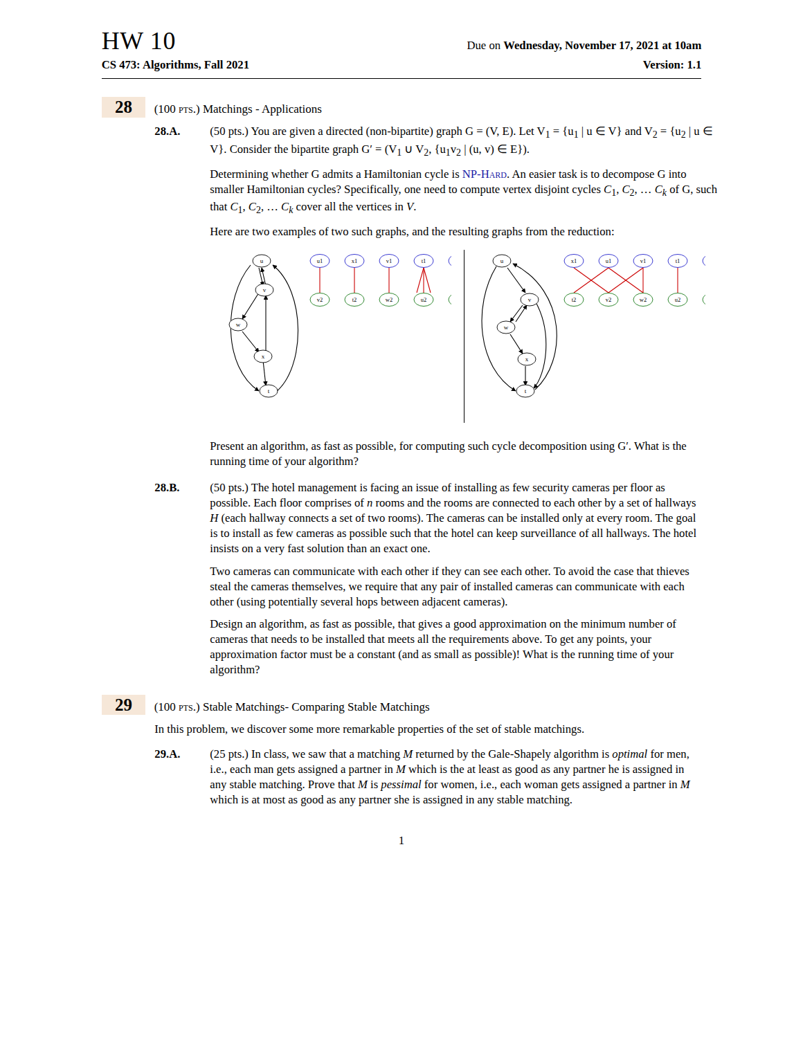HW 10
Due on Wednesday, November 17, 2021 at 10am
CS 473: Algorithms, Fall 2021
Version: 1.1
28 (100 pts.) Matchings - Applications
28.A.
(50 pts.) You are given a directed (non-bipartite) graph G = (V, E). Let V1 = {u1 | u ∈ V} and V2 = {u2 | u ∈ V}. Consider the bipartite graph G′ = (V1 ∪ V2, {u1v2 | (u, v) ∈ E}).
Determining whether G admits a Hamiltonian cycle is NP-Hard. An easier task is to decompose G into smaller Hamiltonian cycles? Specifically, one need to compute vertex disjoint cycles C1, C2, … Ck of G, such that C1, C2, … Ck cover all the vertices in V.
Here are two examples of two such graphs, and the resulting graphs from the reduction:
t -> u (big left-right curve) u -> t (outer curve) u v w x t u1 x1 v1 t1 w1 v2 t2 w2 u2 x2
u v w x t x1 u1 v1 t1 w1 t2 v2 w2 u2 x2
Present an algorithm, as fast as possible, for computing such cycle decomposition using G′. What is the running time of your algorithm?
28.B.
(50 pts.) The hotel management is facing an issue of installing as few security cameras per floor as possible. Each floor comprises of n rooms and the rooms are connected to each other by a set of hallways H (each hallway connects a set of two rooms). The cameras can be installed only at every room. The goal is to install as few cameras as possible such that the hotel can keep surveillance of all hallways. The hotel insists on a very fast solution than an exact one.
Two cameras can communicate with each other if they can see each other. To avoid the case that thieves steal the cameras themselves, we require that any pair of installed cameras can communicate with each other (using potentially several hops between adjacent cameras).
Design an algorithm, as fast as possible, that gives a good approximation on the minimum number of cameras that needs to be installed that meets all the requirements above. To get any points, your approximation factor must be a constant (and as small as possible)! What is the running time of your algorithm?
29 (100 pts.) Stable Matchings- Comparing Stable Matchings
In this problem, we discover some more remarkable properties of the set of stable matchings.
29.A.
(25 pts.) In class, we saw that a matching M returned by the Gale-Shapely algorithm is optimal for men, i.e., each man gets assigned a partner in M which is the at least as good as any partner he is assigned in any stable matching. Prove that M is pessimal for women, i.e., each woman gets assigned a partner in M which is at most as good as any partner she is assigned in any stable matching.
1